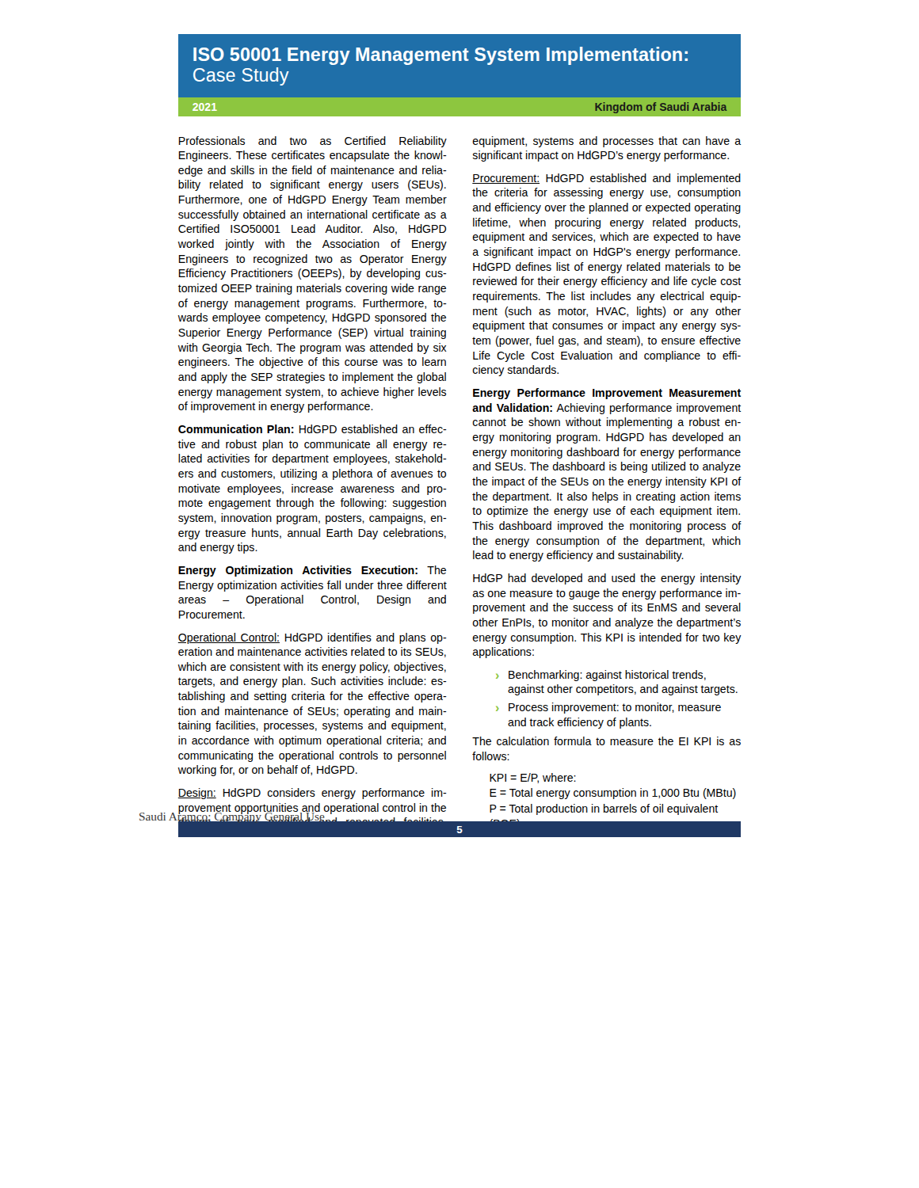ISO 50001 Energy Management System Implementation: Case Study
2021 Kingdom of Saudi Arabia
Professionals and two as Certified Reliability Engineers. These certificates encapsulate the knowledge and skills in the field of maintenance and reliability related to significant energy users (SEUs). Furthermore, one of HdGPD Energy Team member successfully obtained an international certificate as a Certified ISO50001 Lead Auditor. Also, HdGPD worked jointly with the Association of Energy Engineers to recognized two as Operator Energy Efficiency Practitioners (OEEPs), by developing customized OEEP training materials covering wide range of energy management programs. Furthermore, towards employee competency, HdGPD sponsored the Superior Energy Performance (SEP) virtual training with Georgia Tech. The program was attended by six engineers. The objective of this course was to learn and apply the SEP strategies to implement the global energy management system, to achieve higher levels of improvement in energy performance.
Communication Plan: HdGPD established an effective and robust plan to communicate all energy related activities for department employees, stakeholders and customers, utilizing a plethora of avenues to motivate employees, increase awareness and promote engagement through the following: suggestion system, innovation program, posters, campaigns, energy treasure hunts, annual Earth Day celebrations, and energy tips.
Energy Optimization Activities Execution: The Energy optimization activities fall under three different areas – Operational Control, Design and Procurement.
Operational Control: HdGPD identifies and plans operation and maintenance activities related to its SEUs, which are consistent with its energy policy, objectives, targets, and energy plan. Such activities include: establishing and setting criteria for the effective operation and maintenance of SEUs; operating and maintaining facilities, processes, systems and equipment, in accordance with optimum operational criteria; and communicating the operational controls to personnel working for, or on behalf of, HdGPD.
Design: HdGPD considers energy performance improvement opportunities and operational control in the design of new, modified and renovated facilities, equipment, systems and processes that can have a significant impact on HdGPD’s energy performance.
Procurement: HdGPD established and implemented the criteria for assessing energy use, consumption and efficiency over the planned or expected operating lifetime, when procuring energy related products, equipment and services, which are expected to have a significant impact on HdGP's energy performance. HdGPD defines list of energy related materials to be reviewed for their energy efficiency and life cycle cost requirements. The list includes any electrical equipment (such as motor, HVAC, lights) or any other equipment that consumes or impact any energy system (power, fuel gas, and steam), to ensure effective Life Cycle Cost Evaluation and compliance to efficiency standards.
Energy Performance Improvement Measurement and Validation: Achieving performance improvement cannot be shown without implementing a robust energy monitoring program. HdGPD has developed an energy monitoring dashboard for energy performance and SEUs. The dashboard is being utilized to analyze the impact of the SEUs on the energy intensity KPI of the department. It also helps in creating action items to optimize the energy use of each equipment item. This dashboard improved the monitoring process of the energy consumption of the department, which lead to energy efficiency and sustainability.
HdGP had developed and used the energy intensity as one measure to gauge the energy performance improvement and the success of its EnMS and several other EnPIs, to monitor and analyze the department’s energy consumption. This KPI is intended for two key applications:
Benchmarking: against historical trends, against other competitors, and against targets.
Process improvement: to monitor, measure and track efficiency of plants.
The calculation formula to measure the EI KPI is as follows:
KPI = E/P, where:
E = Total energy consumption in 1,000 Btu (MBtu)
P = Total production in barrels of oil equivalent (BOE)
5
Saudi Aramco: Company General Use